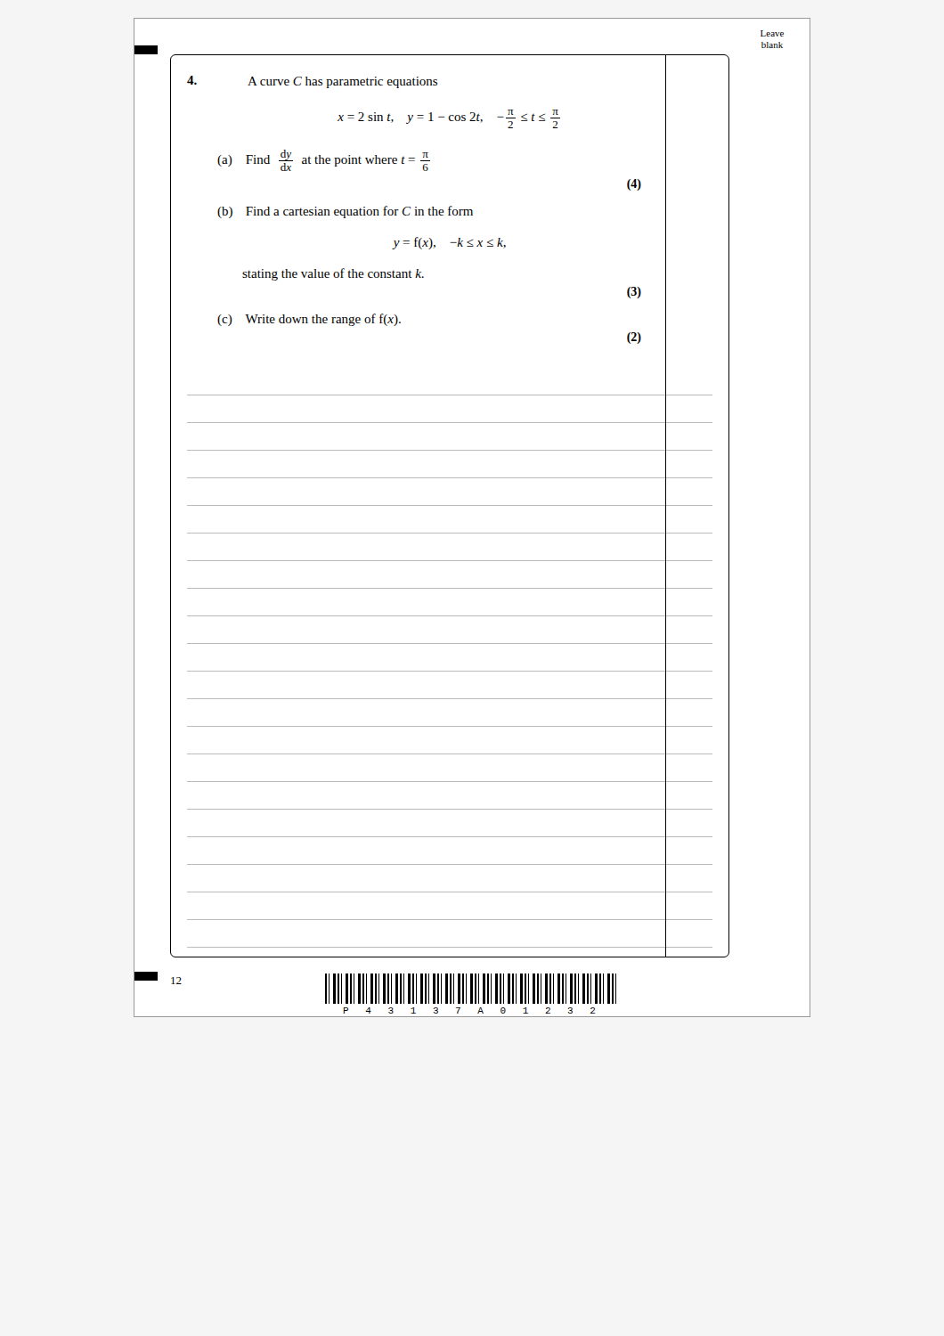Leave
blank
4. A curve C has parametric equations
x = 2 sin t, y = 1 − cos 2t, −π 2 ≤ t ≤ π 2
(a) Find dy dx at the point where t = π 6
(4)
(b) Find a cartesian equation for C in the form
y = f(x), −k ≤ x ≤ k,
stating the value of the constant k.
(3)
(c) Write down the range of f(x).
(2)
12
P 4 3 1 3 7 A 0 1 2 3 2